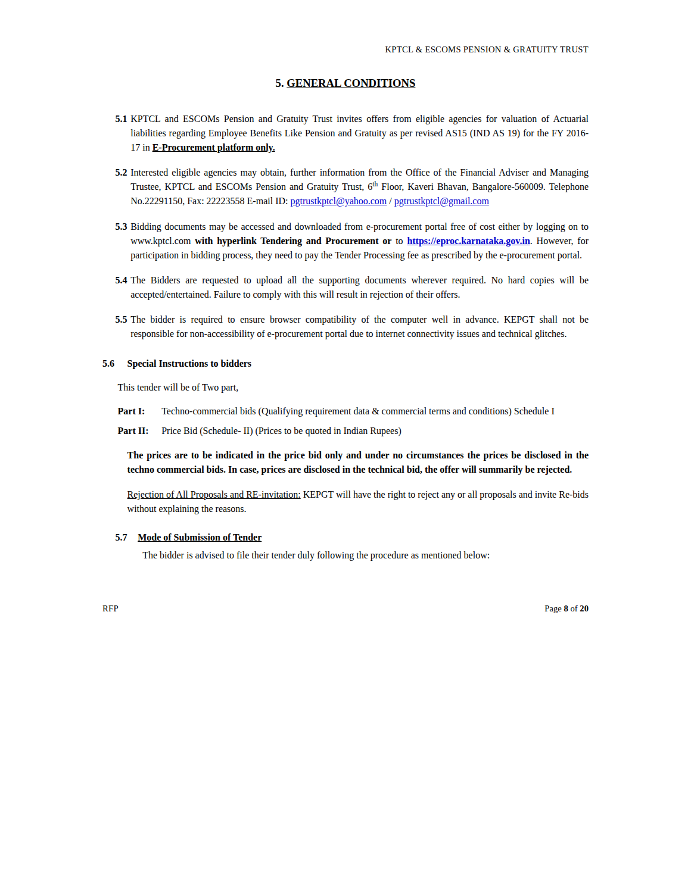KPTCL & ESCOMS PENSION & GRATUITY TRUST
5. GENERAL CONDITIONS
5.1
KPTCL and ESCOMs Pension and Gratuity Trust invites offers from eligible agencies for valuation of Actuarial liabilities regarding Employee Benefits Like Pension and Gratuity as per revised AS15 (IND AS 19) for the FY 2016-17 in E-Procurement platform only.
5.2
Interested eligible agencies may obtain, further information from the Office of the Financial Adviser and Managing Trustee, KPTCL and ESCOMs Pension and Gratuity Trust, 6th Floor, Kaveri Bhavan, Bangalore-560009. Telephone No.22291150, Fax: 22223558 E-mail ID: pgtrustkptcl@yahoo.com / pgtrustkptcl@gmail.com
5.3
Bidding documents may be accessed and downloaded from e-procurement portal free of cost either by logging on to www.kptcl.com with hyperlink Tendering and Procurement or to https://eproc.karnataka.gov.in. However, for participation in bidding process, they need to pay the Tender Processing fee as prescribed by the e-procurement portal.
5.4
The Bidders are requested to upload all the supporting documents wherever required. No hard copies will be accepted/entertained. Failure to comply with this will result in rejection of their offers.
5.5
The bidder is required to ensure browser compatibility of the computer well in advance. KEPGT shall not be responsible for non-accessibility of e-procurement portal due to internet connectivity issues and technical glitches.
5.6 Special Instructions to bidders
This tender will be of Two part,
Part I:
Techno-commercial bids (Qualifying requirement data & commercial terms and conditions) Schedule I
Part II:
Price Bid (Schedule- II) (Prices to be quoted in Indian Rupees)
The prices are to be indicated in the price bid only and under no circumstances the prices be disclosed in the techno commercial bids. In case, prices are disclosed in the technical bid, the offer will summarily be rejected.
Rejection of All Proposals and RE-invitation: KEPGT will have the right to reject any or all proposals and invite Re-bids without explaining the reasons.
5.7 Mode of Submission of Tender
The bidder is advised to file their tender duly following the procedure as mentioned below:
RFP
Page 8 of 20